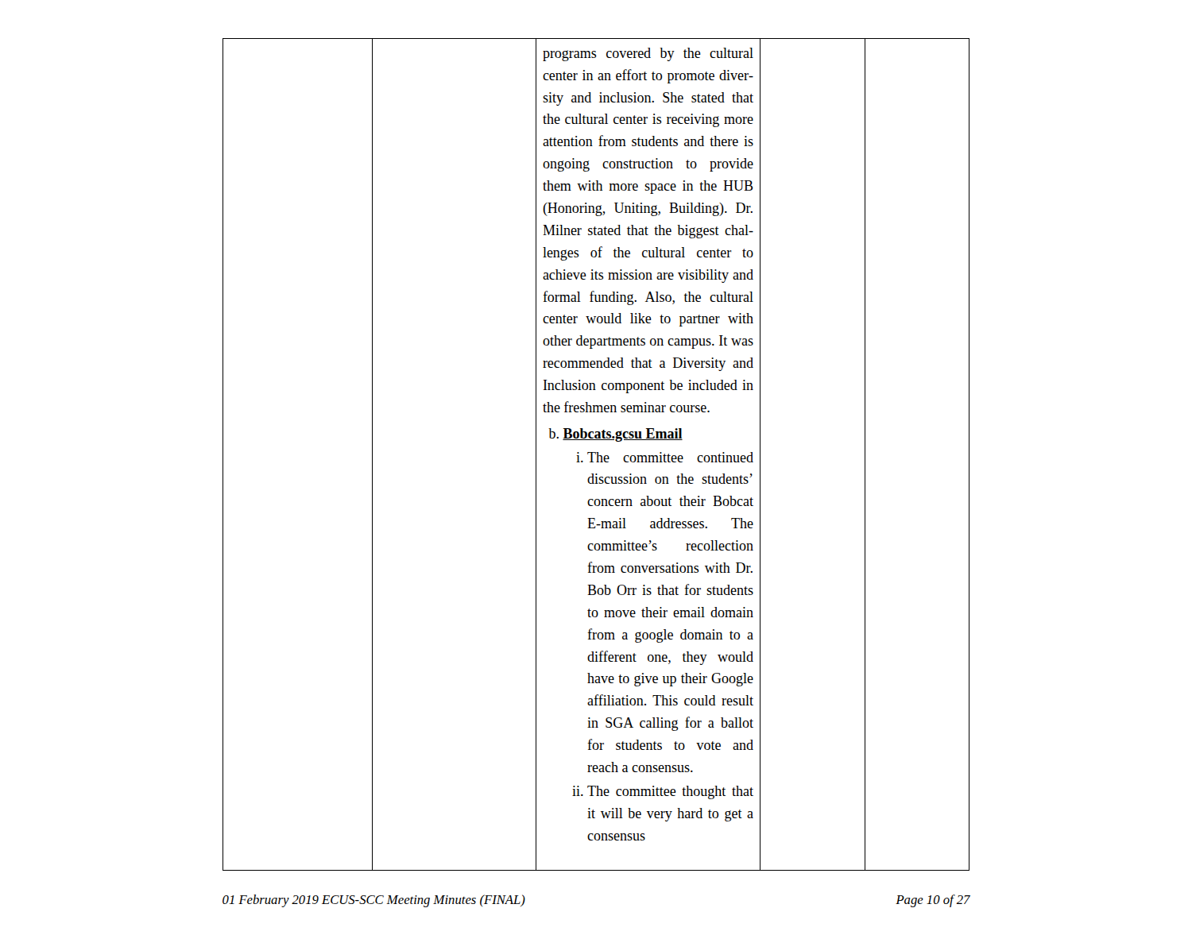| | | programs covered by the cultural center in an effort to promote diversity and inclusion. She stated that the cultural center is receiving more attention from students and there is ongoing construction to provide them with more space in the HUB (Honoring, Uniting, Building). Dr. Milner stated that the biggest challenges of the cultural center to achieve its mission are visibility and formal funding. Also, the cultural center would like to partner with other departments on campus. It was recommended that a Diversity and Inclusion component be included in the freshmen seminar course. Bobcats.gcsu Email The committee continued discussion on the students’ concern about their Bobcat E-mail addresses. The committee’s recollection from conversations with Dr. Bob Orr is that for students to move their email domain from a google domain to a different one, they would have to give up their Google affiliation. This could result in SGA calling for a ballot for students to vote and reach a consensus. The committee thought that it will be very hard to get a consensus | | |
01 February 2019 ECUS-SCC Meeting Minutes (FINAL) Page 10 of 27